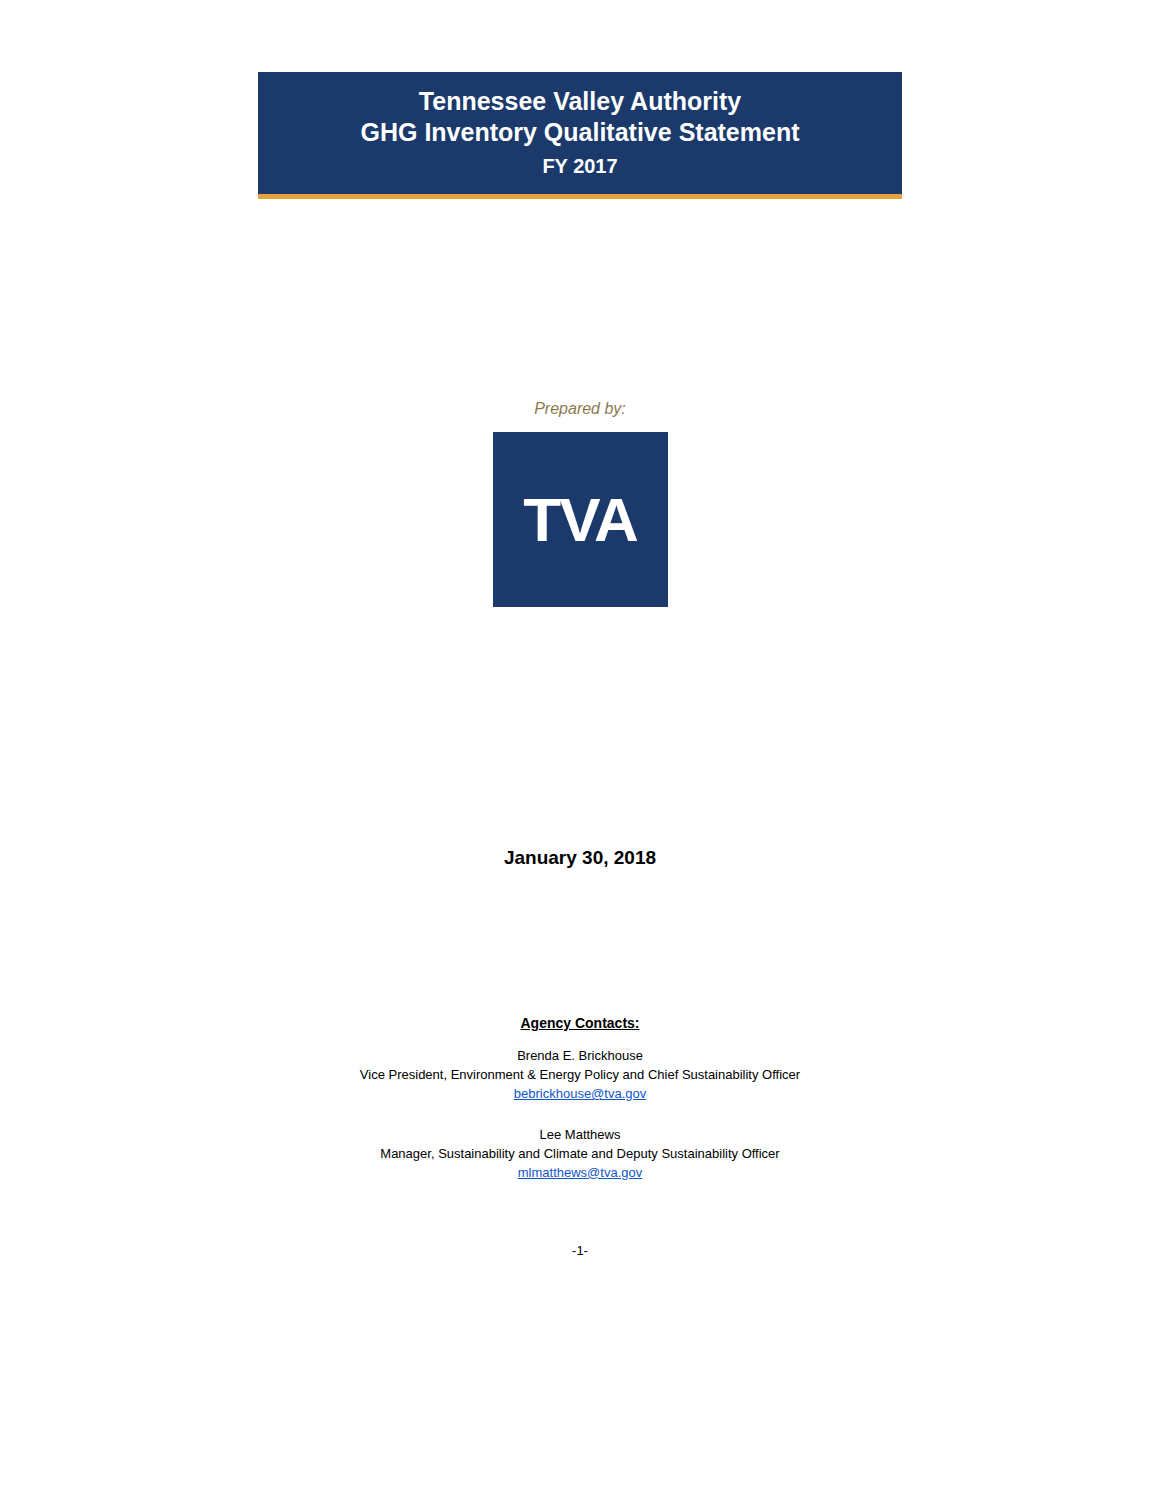Tennessee Valley Authority
GHG Inventory Qualitative Statement
FY 2017
Prepared by:
TVA
January 30, 2018
Agency Contacts:
Brenda E. Brickhouse
Vice President, Environment & Energy Policy and Chief Sustainability Officer
bebrickhouse@tva.gov
Lee Matthews
Manager, Sustainability and Climate and Deputy Sustainability Officer
mlmatthews@tva.gov
-1-